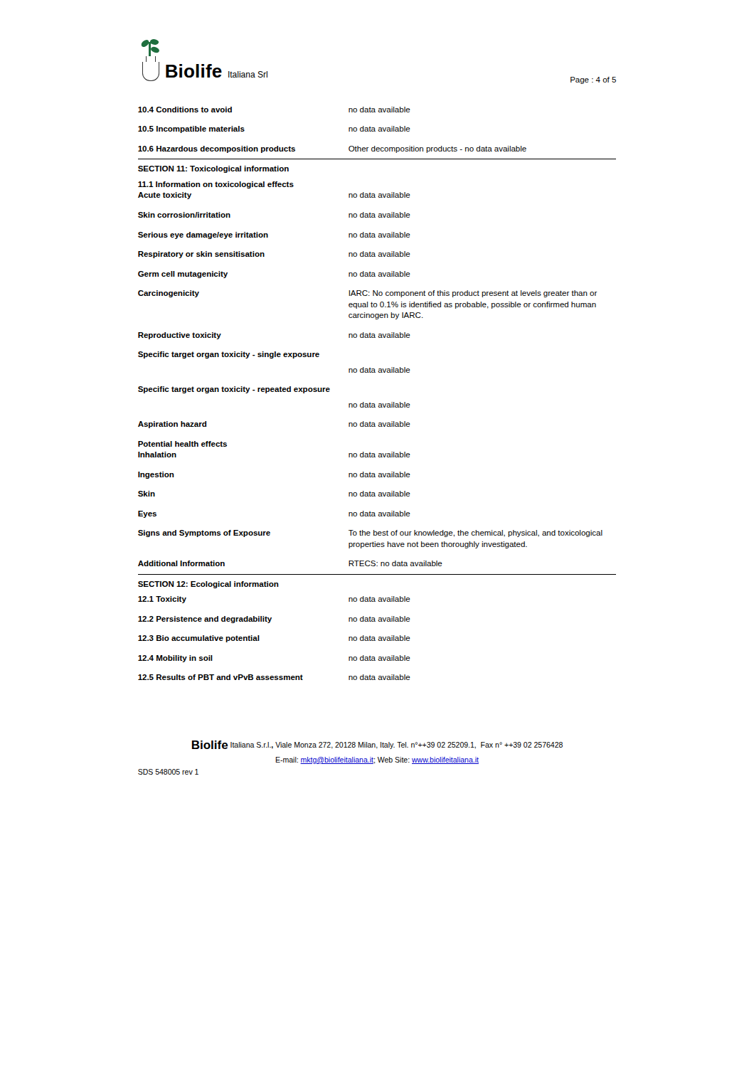Biolife Italiana Srl
Page : 4 of 5
| 10.4 Conditions to avoid | no data available |
| 10.5 Incompatible materials | no data available |
| 10.6 Hazardous decomposition products | Other decomposition products - no data available |
| SECTION 11: Toxicological information |
| 11.1 Information on toxicological effects Acute toxicity | no data available |
| Skin corrosion/irritation | no data available |
| Serious eye damage/eye irritation | no data available |
| Respiratory or skin sensitisation | no data available |
| Germ cell mutagenicity | no data available |
| Carcinogenicity | IARC: No component of this product present at levels greater than or equal to 0.1% is identified as probable, possible or confirmed human carcinogen by IARC. |
| Reproductive toxicity | no data available |
| Specific target organ toxicity - single exposure |
| | no data available |
| Specific target organ toxicity - repeated exposure |
| | no data available |
| Aspiration hazard | no data available |
| Potential health effects Inhalation | no data available |
| Ingestion | no data available |
| Skin | no data available |
| Eyes | no data available |
| Signs and Symptoms of Exposure | To the best of our knowledge, the chemical, physical, and toxicological properties have not been thoroughly investigated. |
| Additional Information | RTECS: no data available |
| SECTION 12: Ecological information |
| 12.1 Toxicity | no data available |
| 12.2 Persistence and degradability | no data available |
| 12.3 Bio accumulative potential | no data available |
| 12.4 Mobility in soil | no data available |
| 12.5 Results of PBT and vPvB assessment | no data available |
Biolife Italiana S.r.l., Viale Monza 272, 20128 Milan, Italy. Tel. n°++39 02 25209.1, Fax n° ++39 02 2576428
E-mail: mktg@biolifeitaliana.it; Web Site: www.biolifeitaliana.it
SDS 548005 rev 1